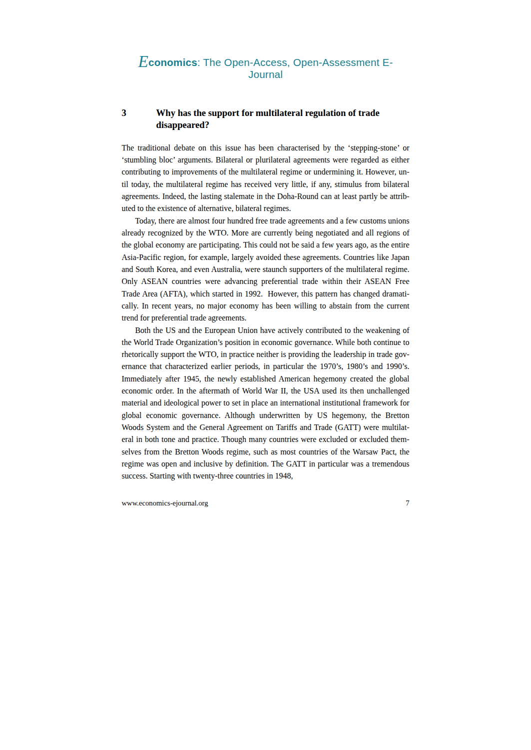Economics: The Open-Access, Open-Assessment E-Journal
3 Why has the support for multilateral regulation of trade disappeared?
The traditional debate on this issue has been characterised by the ‘stepping-stone’ or ‘stumbling bloc’ arguments. Bilateral or plurilateral agreements were regarded as either contributing to improvements of the multilateral regime or undermining it. However, until today, the multilateral regime has received very little, if any, stimulus from bilateral agreements. Indeed, the lasting stalemate in the Doha-Round can at least partly be attributed to the existence of alternative, bilateral regimes.
Today, there are almost four hundred free trade agreements and a few customs unions already recognized by the WTO. More are currently being negotiated and all regions of the global economy are participating. This could not be said a few years ago, as the entire Asia-Pacific region, for example, largely avoided these agreements. Countries like Japan and South Korea, and even Australia, were staunch supporters of the multilateral regime. Only ASEAN countries were advancing preferential trade within their ASEAN Free Trade Area (AFTA), which started in 1992. However, this pattern has changed dramatically. In recent years, no major economy has been willing to abstain from the current trend for preferential trade agreements.
Both the US and the European Union have actively contributed to the weakening of the World Trade Organization’s position in economic governance. While both continue to rhetorically support the WTO, in practice neither is providing the leadership in trade governance that characterized earlier periods, in particular the 1970’s, 1980’s and 1990’s. Immediately after 1945, the newly established American hegemony created the global economic order. In the aftermath of World War II, the USA used its then unchallenged material and ideological power to set in place an international institutional framework for global economic governance. Although underwritten by US hegemony, the Bretton Woods System and the General Agreement on Tariffs and Trade (GATT) were multilateral in both tone and practice. Though many countries were excluded or excluded themselves from the Bretton Woods regime, such as most countries of the Warsaw Pact, the regime was open and inclusive by definition. The GATT in particular was a tremendous success. Starting with twenty-three countries in 1948,
www.economics-ejournal.org 7